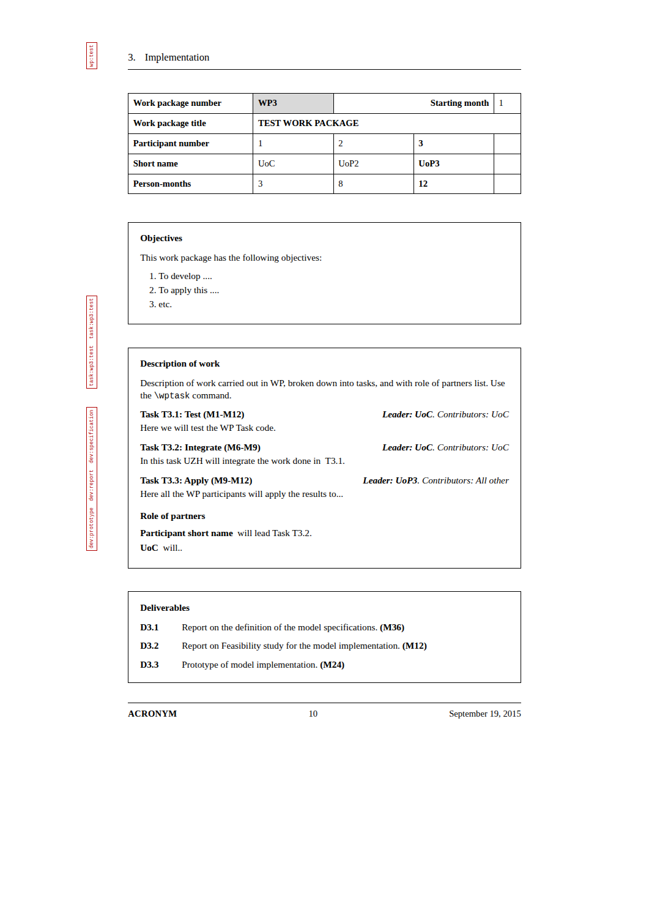3. Implementation
wp:test
task:wp3:test task:wp3:test
dev:prototype dev:report dev:specification
| Work package number | WP3 | Starting month | 1 |
| Work package title | TEST WORK PACKAGE |
| Participant number | 1 | 2 | 3 | |
| Short name | UoC | UoP2 | UoP3 | |
| Person-months | 3 | 8 | 12 | |
Objectives
This work package has the following objectives:
To develop ....
To apply this ....
etc.
Description of work
Description of work carried out in WP, broken down into tasks, and with role of partners list. Use the \wptask command.
Task T3.1: Test (M1-M12) Leader: UoC. Contributors: UoC
Here we will test the WP Task code.
Task T3.2: Integrate (M6-M9) Leader: UoC. Contributors: UoC
In this task UZH will integrate the work done in T3.1.
Task T3.3: Apply (M9-M12) Leader: UoP3. Contributors: All other
Here all the WP participants will apply the results to...
Role of partners
Participant short name will lead Task T3.2.
UoC will..
Deliverables
D3.1
Report on the definition of the model specifications. (M36)
D3.2
Report on Feasibility study for the model implementation. (M12)
D3.3
Prototype of model implementation. (M24)
ACRONYM 10 September 19, 2015